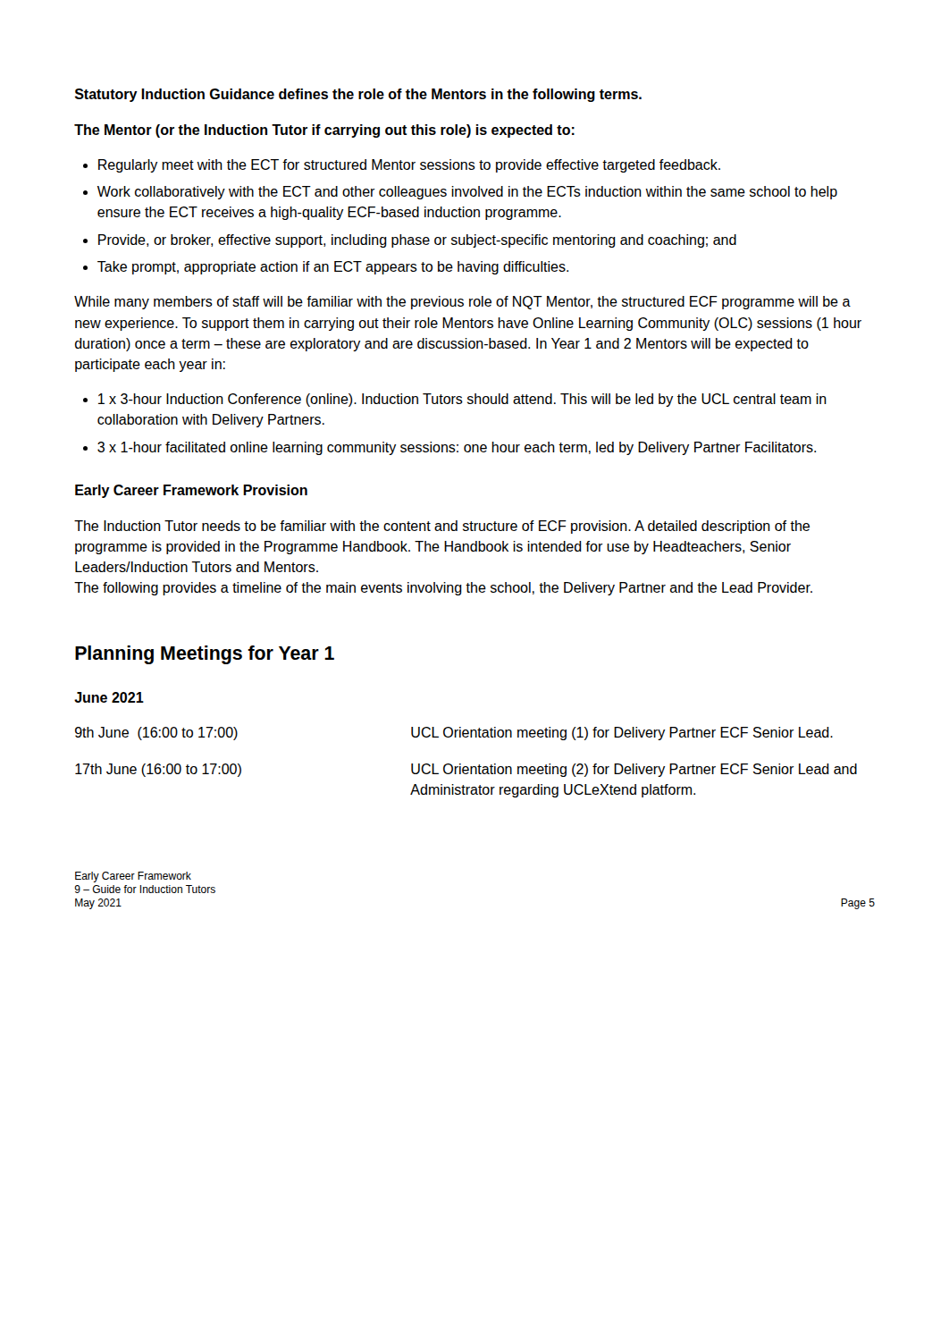Statutory Induction Guidance defines the role of the Mentors in the following terms.
The Mentor (or the Induction Tutor if carrying out this role) is expected to:
Regularly meet with the ECT for structured Mentor sessions to provide effective targeted feedback.
Work collaboratively with the ECT and other colleagues involved in the ECTs induction within the same school to help ensure the ECT receives a high-quality ECF-based induction programme.
Provide, or broker, effective support, including phase or subject-specific mentoring and coaching; and
Take prompt, appropriate action if an ECT appears to be having difficulties.
While many members of staff will be familiar with the previous role of NQT Mentor, the structured ECF programme will be a new experience. To support them in carrying out their role Mentors have Online Learning Community (OLC) sessions (1 hour duration) once a term – these are exploratory and are discussion-based. In Year 1 and 2 Mentors will be expected to participate each year in:
1 x 3-hour Induction Conference (online). Induction Tutors should attend. This will be led by the UCL central team in collaboration with Delivery Partners.
3 x 1-hour facilitated online learning community sessions: one hour each term, led by Delivery Partner Facilitators.
Early Career Framework Provision
The Induction Tutor needs to be familiar with the content and structure of ECF provision. A detailed description of the programme is provided in the Programme Handbook. The Handbook is intended for use by Headteachers, Senior Leaders/Induction Tutors and Mentors.
The following provides a timeline of the main events involving the school, the Delivery Partner and the Lead Provider.
Planning Meetings for Year 1
June 2021
| 9th June (16:00 to 17:00) | UCL Orientation meeting (1) for Delivery Partner ECF Senior Lead. |
| 17th June (16:00 to 17:00) | UCL Orientation meeting (2) for Delivery Partner ECF Senior Lead and Administrator regarding UCLeXtend platform. |
Early Career Framework
9 – Guide for Induction Tutors
May 2021
Page 5